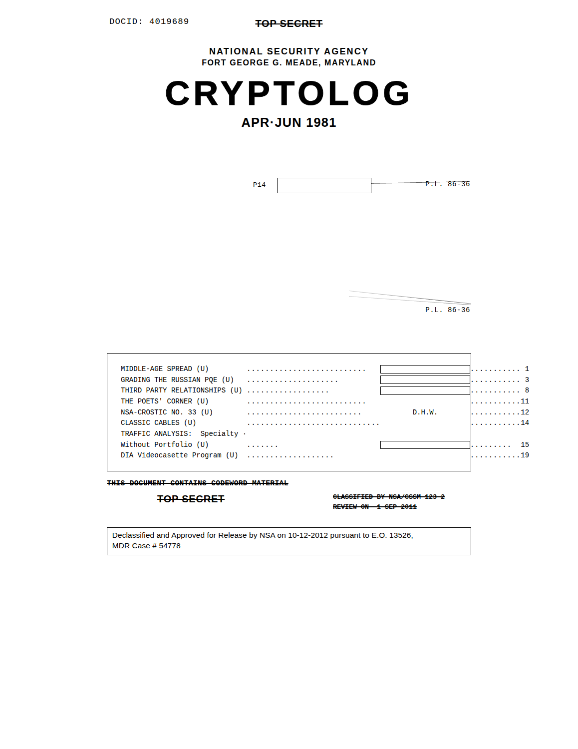DOCID: 4019689
TOP SECRET
NATIONAL SECURITY AGENCY
FORT GEORGE G. MEADE, MARYLAND
CRYPTOLOG
APR·JUN 1981
P14
P.L. 86-36
P.L. 86-36
| MIDDLE-AGE SPREAD (U) | .......................... | | ........... | 1 |
| GRADING THE RUSSIAN PQE (U) | .................... | | ........... | 3 |
| THIRD PARTY RELATIONSHIPS (U) | .................. | | ........... | 8 |
| THE POETS' CORNER (U) | .......................... | | ........... | 11 |
| NSA-CROSTIC NO. 33 (U) | ......................... | D.H.W. | ........... | 12 |
| CLASSIC CABLES (U) | ............................. | | ........... | 14 |
| TRAFFIC ANALYSIS: Specialty · | | | | |
| Without Portfolio (U) | ....... | | ......... | 15 |
| DIA Videocasette Program (U) | ................... | | ........... | 19 |
THIS DOCUMENT CONTAINS CODEWORD MATERIAL
TOP SECRET
CLASSIFIED BY NSA/CSSM 123-2
REVIEW ON 1 SEP 2011
Declassified and Approved for Release by NSA on 10-12-2012 pursuant to E.O. 13526,
MDR Case # 54778